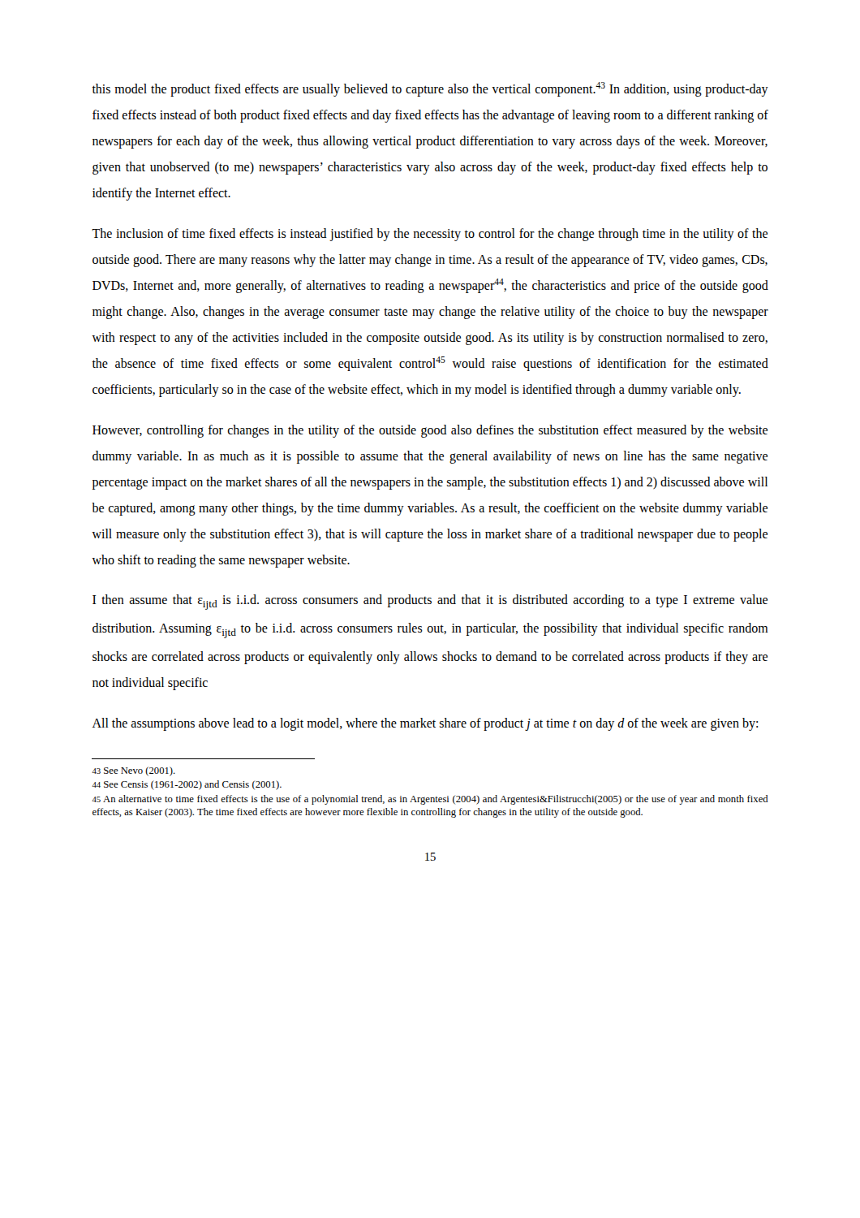this model the product fixed effects are usually believed to capture also the vertical component.43 In addition, using product-day fixed effects instead of both product fixed effects and day fixed effects has the advantage of leaving room to a different ranking of newspapers for each day of the week, thus allowing vertical product differentiation to vary across days of the week. Moreover, given that unobserved (to me) newspapers’ characteristics vary also across day of the week, product-day fixed effects help to identify the Internet effect.
The inclusion of time fixed effects is instead justified by the necessity to control for the change through time in the utility of the outside good. There are many reasons why the latter may change in time. As a result of the appearance of TV, video games, CDs, DVDs, Internet and, more generally, of alternatives to reading a newspaper44, the characteristics and price of the outside good might change. Also, changes in the average consumer taste may change the relative utility of the choice to buy the newspaper with respect to any of the activities included in the composite outside good. As its utility is by construction normalised to zero, the absence of time fixed effects or some equivalent control45 would raise questions of identification for the estimated coefficients, particularly so in the case of the website effect, which in my model is identified through a dummy variable only.
However, controlling for changes in the utility of the outside good also defines the substitution effect measured by the website dummy variable. In as much as it is possible to assume that the general availability of news on line has the same negative percentage impact on the market shares of all the newspapers in the sample, the substitution effects 1) and 2) discussed above will be captured, among many other things, by the time dummy variables. As a result, the coefficient on the website dummy variable will measure only the substitution effect 3), that is will capture the loss in market share of a traditional newspaper due to people who shift to reading the same newspaper website.
I then assume that εijtd is i.i.d. across consumers and products and that it is distributed according to a type I extreme value distribution. Assuming εijtd to be i.i.d. across consumers rules out, in particular, the possibility that individual specific random shocks are correlated across products or equivalently only allows shocks to demand to be correlated across products if they are not individual specific
All the assumptions above lead to a logit model, where the market share of product j at time t on day d of the week are given by:
43 See Nevo (2001).
44 See Censis (1961-2002) and Censis (2001).
45 An alternative to time fixed effects is the use of a polynomial trend, as in Argentesi (2004) and Argentesi&Filistrucchi(2005) or the use of year and month fixed effects, as Kaiser (2003). The time fixed effects are however more flexible in controlling for changes in the utility of the outside good.
15